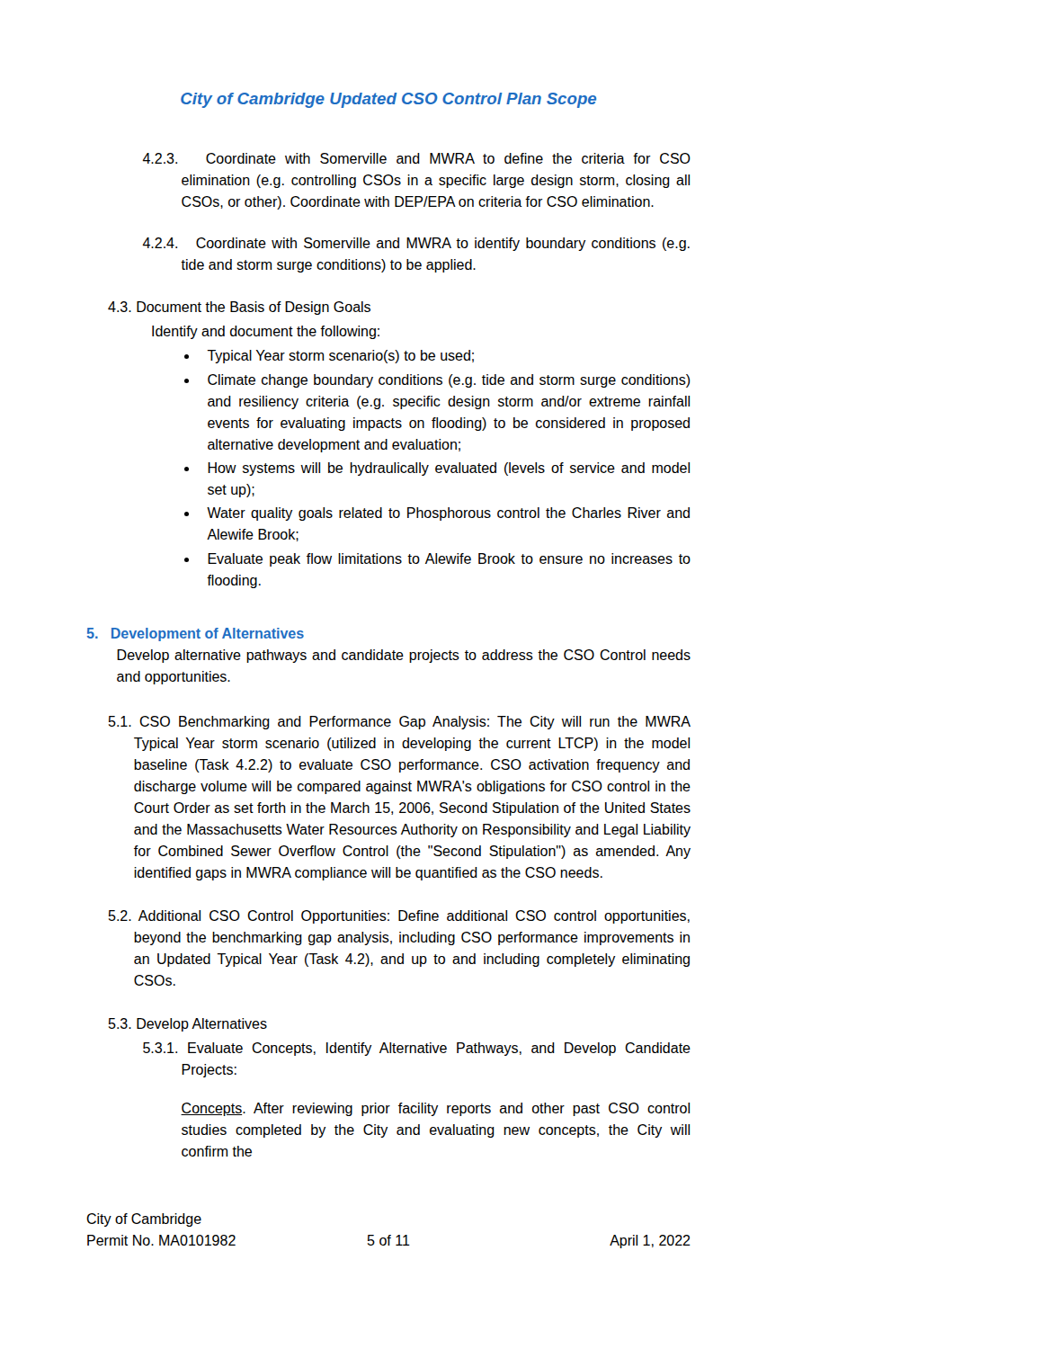City of Cambridge Updated CSO Control Plan Scope
4.2.3. Coordinate with Somerville and MWRA to define the criteria for CSO elimination (e.g. controlling CSOs in a specific large design storm, closing all CSOs, or other). Coordinate with DEP/EPA on criteria for CSO elimination.
4.2.4. Coordinate with Somerville and MWRA to identify boundary conditions (e.g. tide and storm surge conditions) to be applied.
4.3. Document the Basis of Design Goals
Identify and document the following:
Typical Year storm scenario(s) to be used;
Climate change boundary conditions (e.g. tide and storm surge conditions) and resiliency criteria (e.g. specific design storm and/or extreme rainfall events for evaluating impacts on flooding) to be considered in proposed alternative development and evaluation;
How systems will be hydraulically evaluated (levels of service and model set up);
Water quality goals related to Phosphorous control the Charles River and Alewife Brook;
Evaluate peak flow limitations to Alewife Brook to ensure no increases to flooding.
5. Development of Alternatives
Develop alternative pathways and candidate projects to address the CSO Control needs and opportunities.
5.1. CSO Benchmarking and Performance Gap Analysis: The City will run the MWRA Typical Year storm scenario (utilized in developing the current LTCP) in the model baseline (Task 4.2.2) to evaluate CSO performance. CSO activation frequency and discharge volume will be compared against MWRA's obligations for CSO control in the Court Order as set forth in the March 15, 2006, Second Stipulation of the United States and the Massachusetts Water Resources Authority on Responsibility and Legal Liability for Combined Sewer Overflow Control (the "Second Stipulation") as amended. Any identified gaps in MWRA compliance will be quantified as the CSO needs.
5.2. Additional CSO Control Opportunities: Define additional CSO control opportunities, beyond the benchmarking gap analysis, including CSO performance improvements in an Updated Typical Year (Task 4.2), and up to and including completely eliminating CSOs.
5.3. Develop Alternatives
5.3.1. Evaluate Concepts, Identify Alternative Pathways, and Develop Candidate Projects:
Concepts. After reviewing prior facility reports and other past CSO control studies completed by the City and evaluating new concepts, the City will confirm the
| City of Cambridge Permit No. MA0101982 | 5 of 11 | April 1, 2022 |